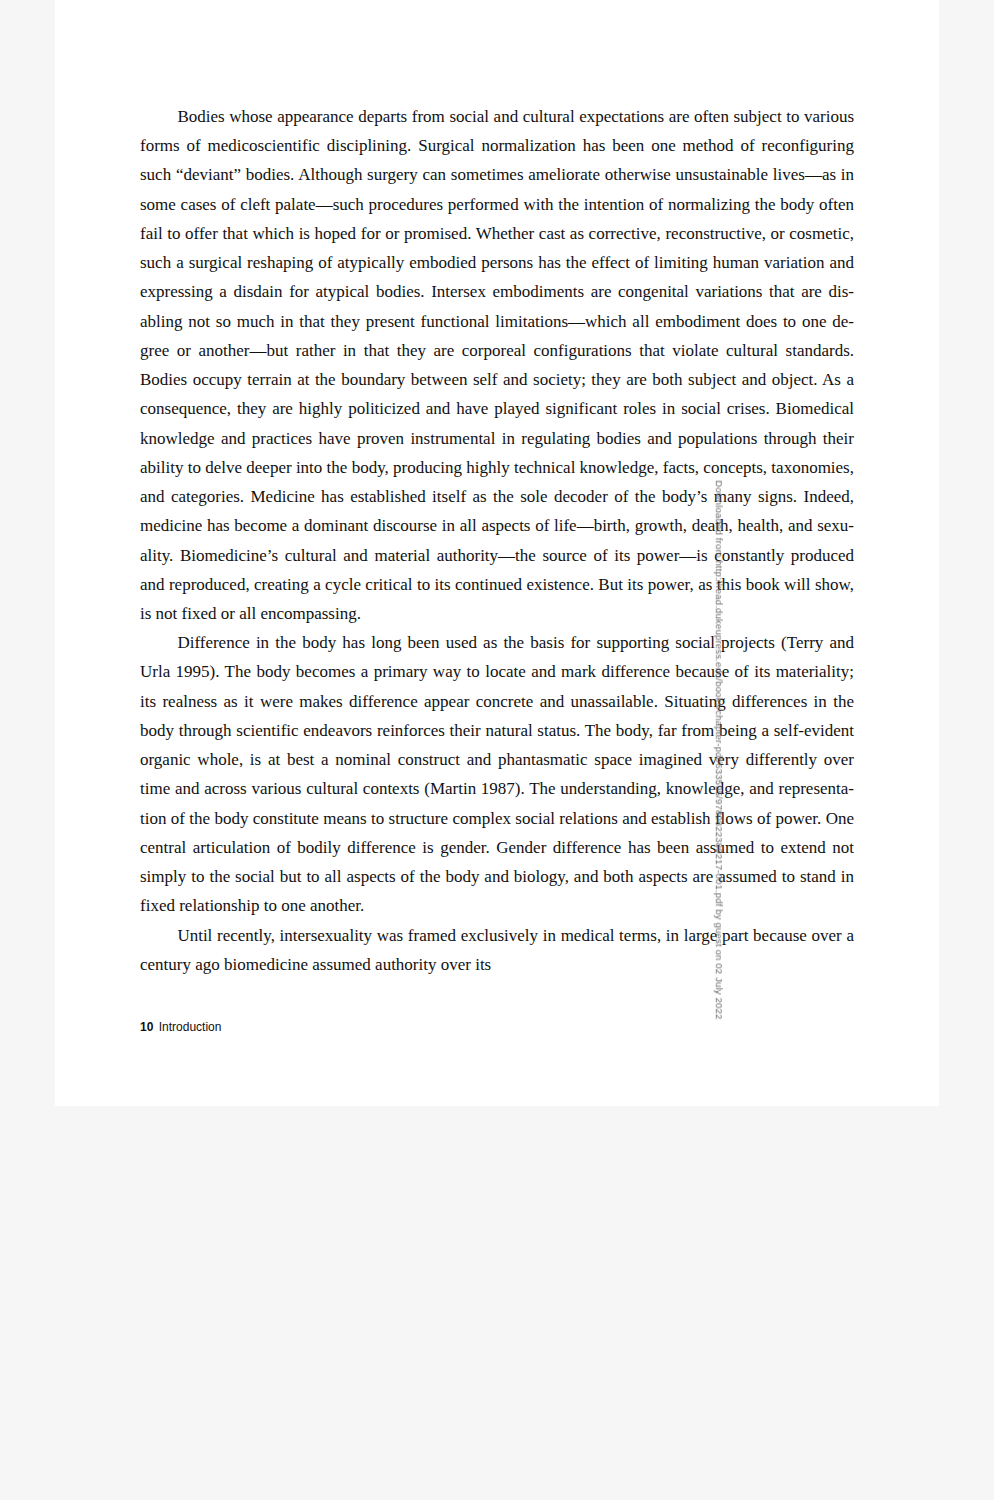Bodies whose appearance departs from social and cultural expectations are often subject to various forms of medicoscientific disciplining. Surgical normalization has been one method of reconfiguring such “deviant” bodies. Although surgery can sometimes ameliorate otherwise unsustainable lives—as in some cases of cleft palate—such procedures performed with the intention of normalizing the body often fail to offer that which is hoped for or promised. Whether cast as corrective, reconstructive, or cosmetic, such a surgical reshaping of atypically embodied persons has the effect of limiting human variation and expressing a disdain for atypical bodies. Intersex embodiments are congenital variations that are disabling not so much in that they present functional limitations—which all embodiment does to one degree or another—but rather in that they are corporeal configurations that violate cultural standards. Bodies occupy terrain at the boundary between self and society; they are both subject and object. As a consequence, they are highly politicized and have played significant roles in social crises. Biomedical knowledge and practices have proven instrumental in regulating bodies and populations through their ability to delve deeper into the body, producing highly technical knowledge, facts, concepts, taxonomies, and categories. Medicine has established itself as the sole decoder of the body’s many signs. Indeed, medicine has become a dominant discourse in all aspects of life—birth, growth, death, health, and sexuality. Biomedicine’s cultural and material authority—the source of its power—is constantly produced and reproduced, creating a cycle critical to its continued existence. But its power, as this book will show, is not fixed or all encompassing.
Difference in the body has long been used as the basis for supporting social projects (Terry and Urla 1995). The body becomes a primary way to locate and mark difference because of its materiality; its realness as it were makes difference appear concrete and unassailable. Situating differences in the body through scientific endeavors reinforces their natural status. The body, far from being a self-evident organic whole, is at best a nominal construct and phantasmatic space imagined very differently over time and across various cultural contexts (Martin 1987). The understanding, knowledge, and representation of the body constitute means to structure complex social relations and establish flows of power. One central articulation of bodily difference is gender. Gender difference has been assumed to extend not simply to the social but to all aspects of the body and biology, and both aspects are assumed to stand in fixed relationship to one another.
Until recently, intersexuality was framed exclusively in medical terms, in large part because over a century ago biomedicine assumed authority over its
10 Introduction
Downloaded from http://read.dukeupress.edu/books/chapter-pdf/633595/9780822389217-001.pdf by guest on 02 July 2022